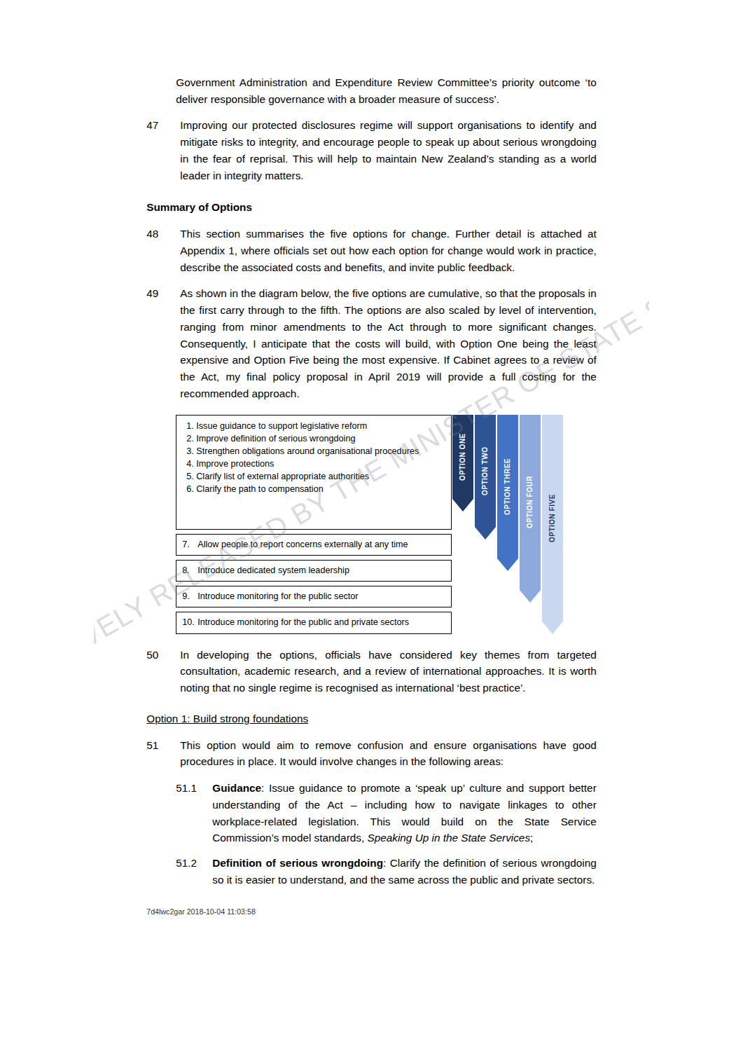PROACTIVELY RELEASED BY THE MINISTER OF STATE SERVICES
Government Administration and Expenditure Review Committee’s priority outcome ‘to deliver responsible governance with a broader measure of success’.
47
Improving our protected disclosures regime will support organisations to identify and mitigate risks to integrity, and encourage people to speak up about serious wrongdoing in the fear of reprisal. This will help to maintain New Zealand’s standing as a world leader in integrity matters.
Summary of Options
48
This section summarises the five options for change. Further detail is attached at Appendix 1, where officials set out how each option for change would work in practice, describe the associated costs and benefits, and invite public feedback.
49
As shown in the diagram below, the five options are cumulative, so that the proposals in the first carry through to the fifth. The options are also scaled by level of intervention, ranging from minor amendments to the Act through to more significant changes. Consequently, I anticipate that the costs will build, with Option One being the least expensive and Option Five being the most expensive. If Cabinet agrees to a review of the Act, my final policy proposal in April 2019 will provide a full costing for the recommended approach.
Issue guidance to support legislative reform
Improve definition of serious wrongdoing
Strengthen obligations around organisational procedures
Improve protections
Clarify list of external appropriate authorities
Clarify the path to compensation
7.
Allow people to report concerns externally at any time
8.
Introduce dedicated system leadership
9.
Introduce monitoring for the public sector
10.
Introduce monitoring for the public and private sectors
OPTION ONE
OPTION TWO
OPTION THREE
OPTION FOUR
OPTION FIVE
50
In developing the options, officials have considered key themes from targeted consultation, academic research, and a review of international approaches. It is worth noting that no single regime is recognised as international ‘best practice’.
Option 1: Build strong foundations
51
This option would aim to remove confusion and ensure organisations have good procedures in place. It would involve changes in the following areas:
51.1
Guidance: Issue guidance to promote a ‘speak up’ culture and support better understanding of the Act – including how to navigate linkages to other workplace-related legislation. This would build on the State Service Commission’s model standards, Speaking Up in the State Services;
51.2
Definition of serious wrongdoing: Clarify the definition of serious wrongdoing so it is easier to understand, and the same across the public and private sectors.
7d4lwc2gar 2018-10-04 11:03:58